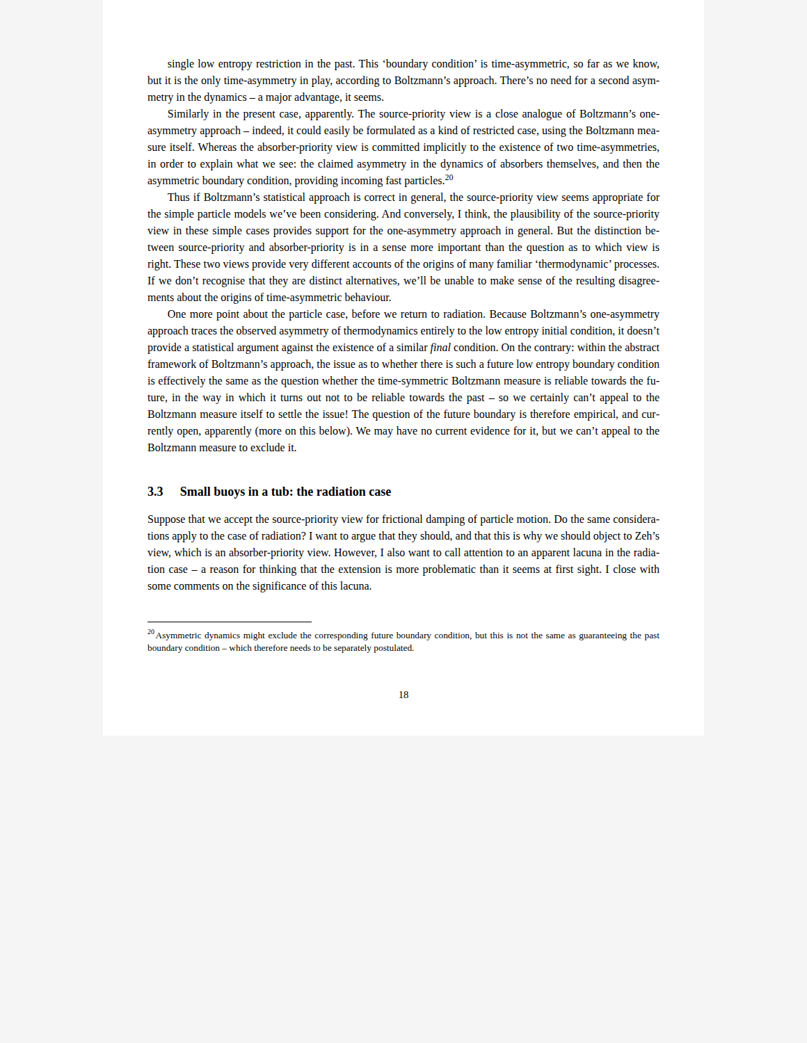single low entropy restriction in the past. This ‘boundary condition’ is time-asymmetric, so far as we know, but it is the only time-asymmetry in play, according to Boltzmann’s approach. There’s no need for a second asymmetry in the dynamics – a major advantage, it seems.
Similarly in the present case, apparently. The source-priority view is a close analogue of Boltzmann’s one-asymmetry approach – indeed, it could easily be formulated as a kind of restricted case, using the Boltzmann measure itself. Whereas the absorber-priority view is committed implicitly to the existence of two time-asymmetries, in order to explain what we see: the claimed asymmetry in the dynamics of absorbers themselves, and then the asymmetric boundary condition, providing incoming fast particles.20
Thus if Boltzmann’s statistical approach is correct in general, the source-priority view seems appropriate for the simple particle models we’ve been considering. And conversely, I think, the plausibility of the source-priority view in these simple cases provides support for the one-asymmetry approach in general. But the distinction between source-priority and absorber-priority is in a sense more important than the question as to which view is right. These two views provide very different accounts of the origins of many familiar ‘thermodynamic’ processes. If we don’t recognise that they are distinct alternatives, we’ll be unable to make sense of the resulting disagreements about the origins of time-asymmetric behaviour.
One more point about the particle case, before we return to radiation. Because Boltzmann’s one-asymmetry approach traces the observed asymmetry of thermodynamics entirely to the low entropy initial condition, it doesn’t provide a statistical argument against the existence of a similar final condition. On the contrary: within the abstract framework of Boltzmann’s approach, the issue as to whether there is such a future low entropy boundary condition is effectively the same as the question whether the time-symmetric Boltzmann measure is reliable towards the future, in the way in which it turns out not to be reliable towards the past – so we certainly can’t appeal to the Boltzmann measure itself to settle the issue! The question of the future boundary is therefore empirical, and currently open, apparently (more on this below). We may have no current evidence for it, but we can’t appeal to the Boltzmann measure to exclude it.
3.3 Small buoys in a tub: the radiation case
Suppose that we accept the source-priority view for frictional damping of particle motion. Do the same considerations apply to the case of radiation? I want to argue that they should, and that this is why we should object to Zeh’s view, which is an absorber-priority view. However, I also want to call attention to an apparent lacuna in the radiation case – a reason for thinking that the extension is more problematic than it seems at first sight. I close with some comments on the significance of this lacuna.
20Asymmetric dynamics might exclude the corresponding future boundary condition, but this is not the same as guaranteeing the past boundary condition – which therefore needs to be separately postulated.
18